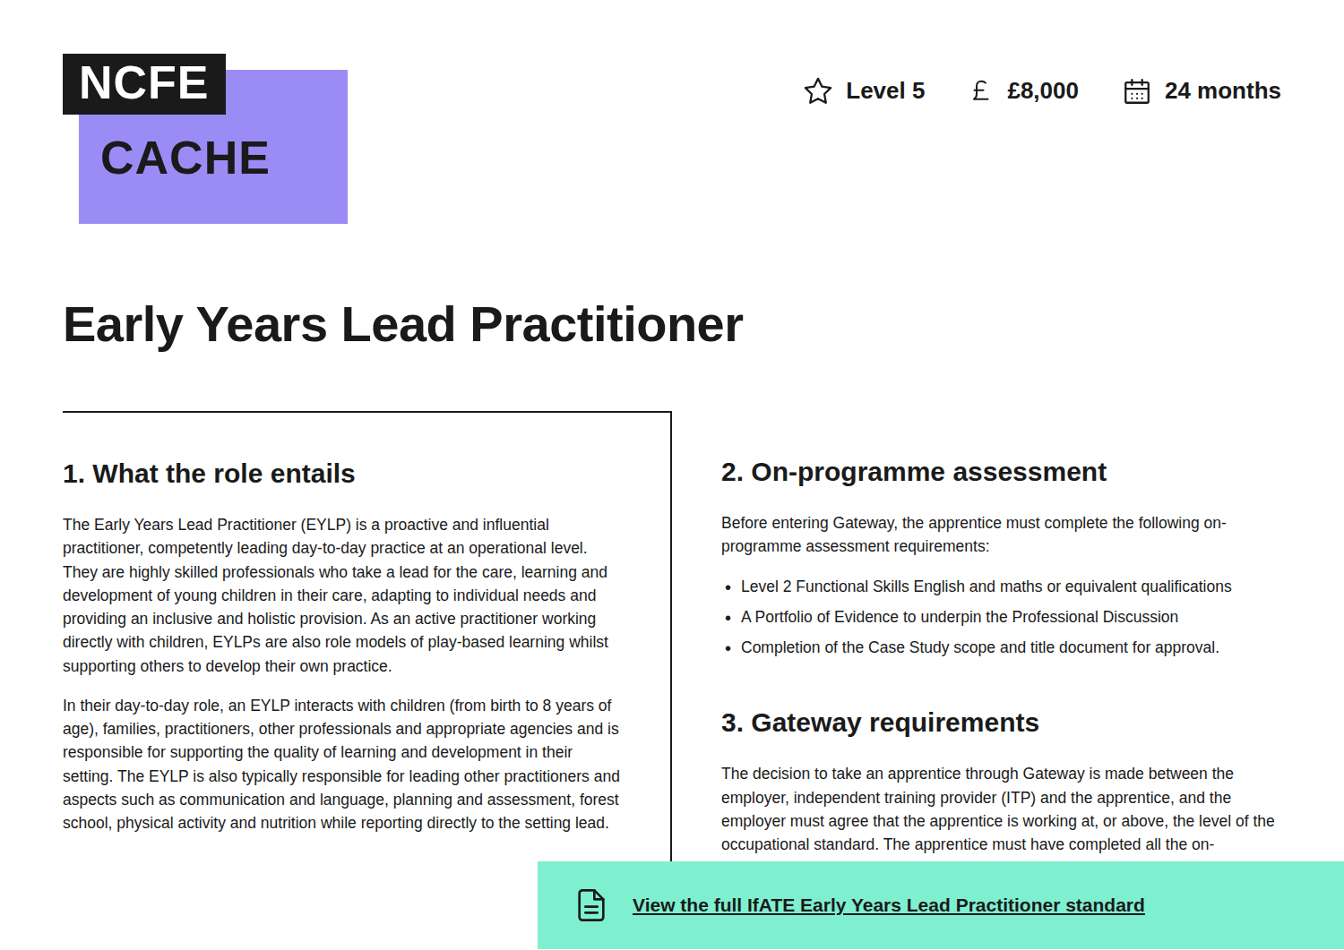NCFE
CACHE
Level 5
£8,000
24 months
Early Years Lead Practitioner
1. What the role entails
The Early Years Lead Practitioner (EYLP) is a proactive and influential practitioner, competently leading day-to-day practice at an operational level. They are highly skilled professionals who take a lead for the care, learning and development of young children in their care, adapting to individual needs and providing an inclusive and holistic provision. As an active practitioner working directly with children, EYLPs are also role models of play-based learning whilst supporting others to develop their own practice.
In their day-to-day role, an EYLP interacts with children (from birth to 8 years of age), families, practitioners, other professionals and appropriate agencies and is responsible for supporting the quality of learning and development in their setting. The EYLP is also typically responsible for leading other practitioners and aspects such as communication and language, planning and assessment, forest school, physical activity and nutrition while reporting directly to the setting lead.
2. On-programme assessment
Before entering Gateway, the apprentice must complete the following on-programme assessment requirements:
Level 2 Functional Skills English and maths or equivalent qualifications
A Portfolio of Evidence to underpin the Professional Discussion
Completion of the Case Study scope and title document for approval.
3. Gateway requirements
The decision to take an apprentice through Gateway is made between the employer, independent training provider (ITP) and the apprentice, and the employer must agree that the apprentice is working at, or above, the level of the occupational standard. The apprentice must have completed all the on-programme elements before they enter Gateway. The Case Study title and scope will be agreed between the apprentice, the employer and NCFE at Gateway.
View the full IfATE Early Years Lead Practitioner standard